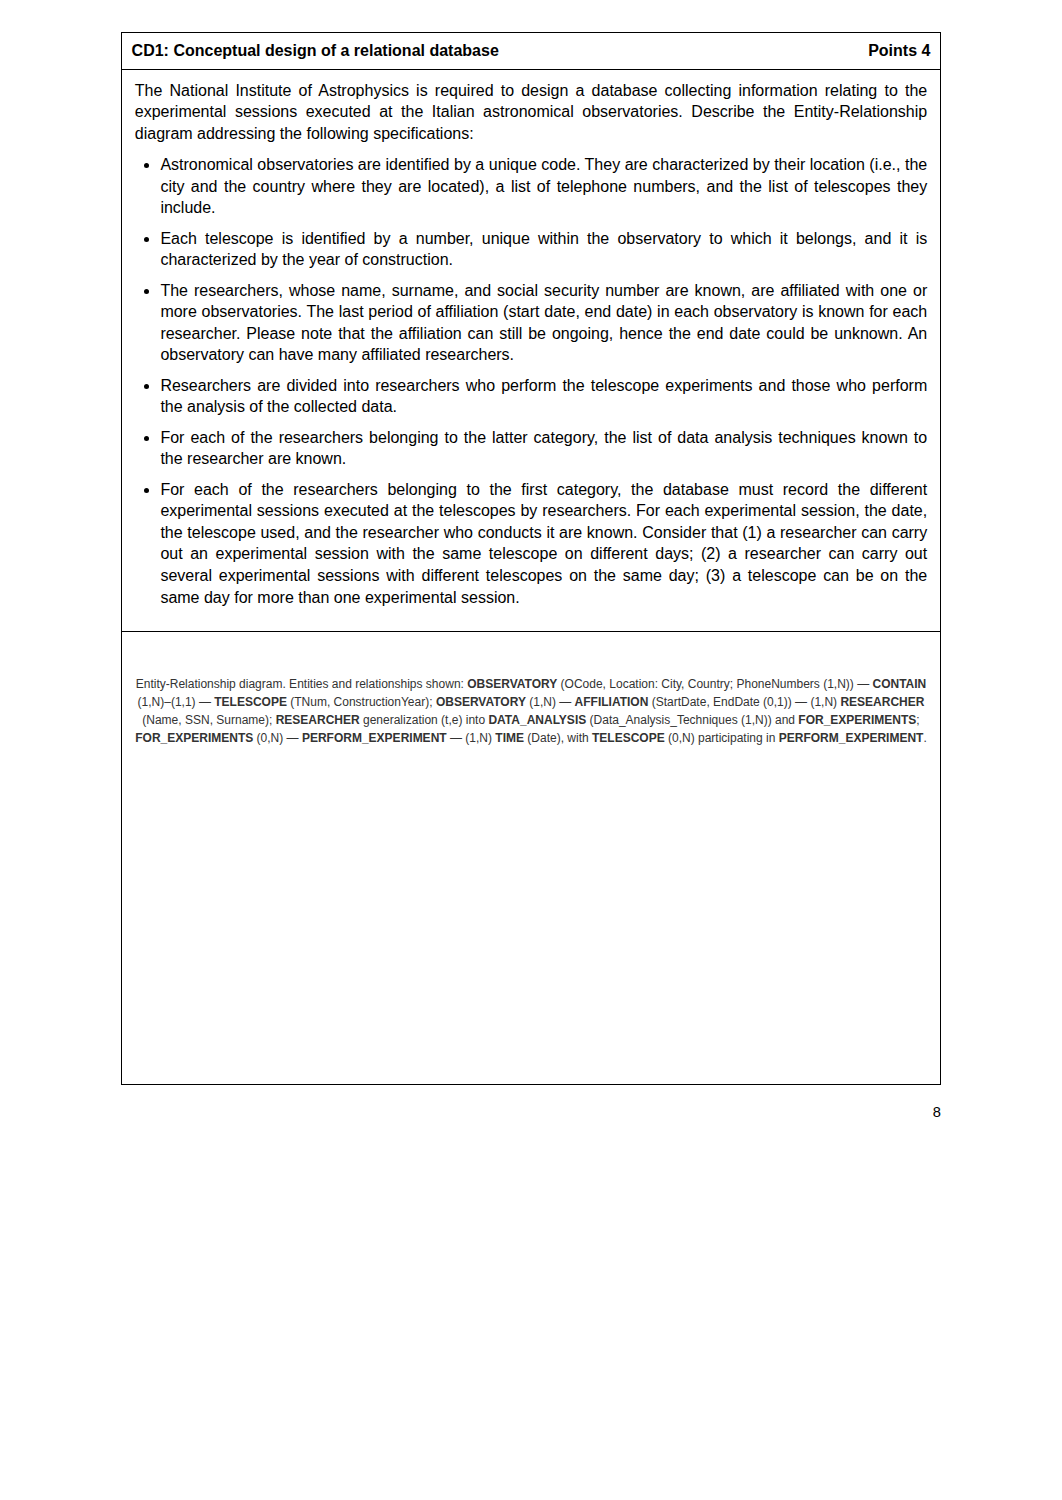CD1: Conceptual design of a relational database Points 4
The National Institute of Astrophysics is required to design a database collecting information relating to the experimental sessions executed at the Italian astronomical observatories. Describe the Entity-Relationship diagram addressing the following specifications:
Astronomical observatories are identified by a unique code. They are characterized by their location (i.e., the city and the country where they are located), a list of telephone numbers, and the list of telescopes they include.
Each telescope is identified by a number, unique within the observatory to which it belongs, and it is characterized by the year of construction.
The researchers, whose name, surname, and social security number are known, are affiliated with one or more observatories. The last period of affiliation (start date, end date) in each observatory is known for each researcher. Please note that the affiliation can still be ongoing, hence the end date could be unknown. An observatory can have many affiliated researchers.
Researchers are divided into researchers who perform the telescope experiments and those who perform the analysis of the collected data.
For each of the researchers belonging to the latter category, the list of data analysis techniques known to the researcher are known.
For each of the researchers belonging to the first category, the database must record the different experimental sessions executed at the telescopes by researchers. For each experimental session, the date, the telescope used, and the researcher who conducts it are known. Consider that (1) a researcher can carry out an experimental session with the same telescope on different days; (2) a researcher can carry out several experimental sessions with different telescopes on the same day; (3) a telescope can be on the same day for more than one experimental session.
Entity-Relationship diagram. Entities and relationships shown: OBSERVATORY (OCode, Location: City, Country; PhoneNumbers (1,N)) — CONTAIN (1,N)–(1,1) — TELESCOPE (TNum, ConstructionYear); OBSERVATORY (1,N) — AFFILIATION (StartDate, EndDate (0,1)) — (1,N) RESEARCHER (Name, SSN, Surname); RESEARCHER generalization (t,e) into DATA_ANALYSIS (Data_Analysis_Techniques (1,N)) and FOR_EXPERIMENTS; FOR_EXPERIMENTS (0,N) — PERFORM_EXPERIMENT — (1,N) TIME (Date), with TELESCOPE (0,N) participating in PERFORM_EXPERIMENT.
8